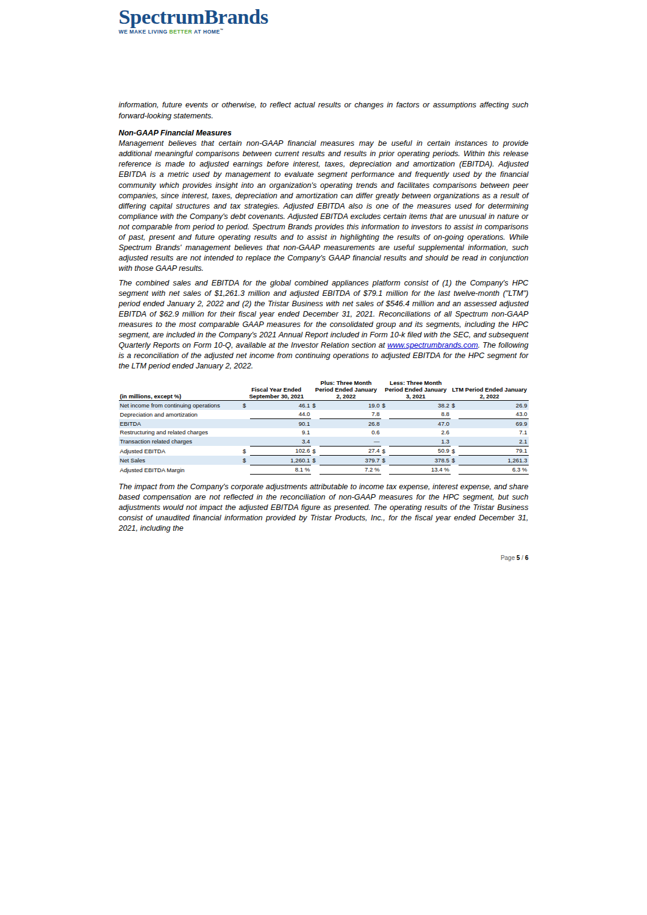Spectrum Brands
WE MAKE LIVING BETTER AT HOME™
information, future events or otherwise, to reflect actual results or changes in factors or assumptions affecting such forward-looking statements.
Non-GAAP Financial Measures
Management believes that certain non-GAAP financial measures may be useful in certain instances to provide additional meaningful comparisons between current results and results in prior operating periods. Within this release reference is made to adjusted earnings before interest, taxes, depreciation and amortization (EBITDA). Adjusted EBITDA is a metric used by management to evaluate segment performance and frequently used by the financial community which provides insight into an organization's operating trends and facilitates comparisons between peer companies, since interest, taxes, depreciation and amortization can differ greatly between organizations as a result of differing capital structures and tax strategies. Adjusted EBITDA also is one of the measures used for determining compliance with the Company's debt covenants. Adjusted EBITDA excludes certain items that are unusual in nature or not comparable from period to period. Spectrum Brands provides this information to investors to assist in comparisons of past, present and future operating results and to assist in highlighting the results of on-going operations. While Spectrum Brands' management believes that non-GAAP measurements are useful supplemental information, such adjusted results are not intended to replace the Company's GAAP financial results and should be read in conjunction with those GAAP results.
The combined sales and EBITDA for the global combined appliances platform consist of (1) the Company's HPC segment with net sales of $1,261.3 million and adjusted EBITDA of $79.1 million for the last twelve-month ("LTM") period ended January 2, 2022 and (2) the Tristar Business with net sales of $546.4 million and an assessed adjusted EBITDA of $62.9 million for their fiscal year ended December 31, 2021. Reconciliations of all Spectrum non-GAAP measures to the most comparable GAAP measures for the consolidated group and its segments, including the HPC segment, are included in the Company's 2021 Annual Report included in Form 10-k filed with the SEC, and subsequent Quarterly Reports on Form 10-Q, available at the Investor Relation section at www.spectrumbrands.com. The following is a reconciliation of the adjusted net income from continuing operations to adjusted EBITDA for the HPC segment for the LTM period ended January 2, 2022.
| (in millions, except %) | Fiscal Year Ended September 30, 2021 | Plus: Three Month Period Ended January 2, 2022 | Less: Three Month Period Ended January 3, 2021 | LTM Period Ended January 2, 2022 |
| --- | --- | --- | --- | --- |
| Net income from continuing operations | $ | 46.1 | $ | 19.0 | $ | 38.2 | $ | 26.9 |
| Depreciation and amortization | | 44.0 | | 7.8 | | 8.8 | | 43.0 |
| EBITDA | | 90.1 | | 26.8 | | 47.0 | | 69.9 |
| Restructuring and related charges | | 9.1 | | 0.6 | | 2.6 | | 7.1 |
| Transaction related charges | | 3.4 | | — | | 1.3 | | 2.1 |
| Adjusted EBITDA | $ | 102.6 | $ | 27.4 | $ | 50.9 | $ | 79.1 |
| Net Sales | $ | 1,260.1 | $ | 379.7 | $ | 378.5 | $ | 1,261.3 |
| Adjusted EBITDA Margin | | 8.1 % | | 7.2 % | | 13.4 % | | 6.3 % |
The impact from the Company's corporate adjustments attributable to income tax expense, interest expense, and share based compensation are not reflected in the reconciliation of non-GAAP measures for the HPC segment, but such adjustments would not impact the adjusted EBITDA figure as presented. The operating results of the Tristar Business consist of unaudited financial information provided by Tristar Products, Inc., for the fiscal year ended December 31, 2021, including the
Page 5 / 6